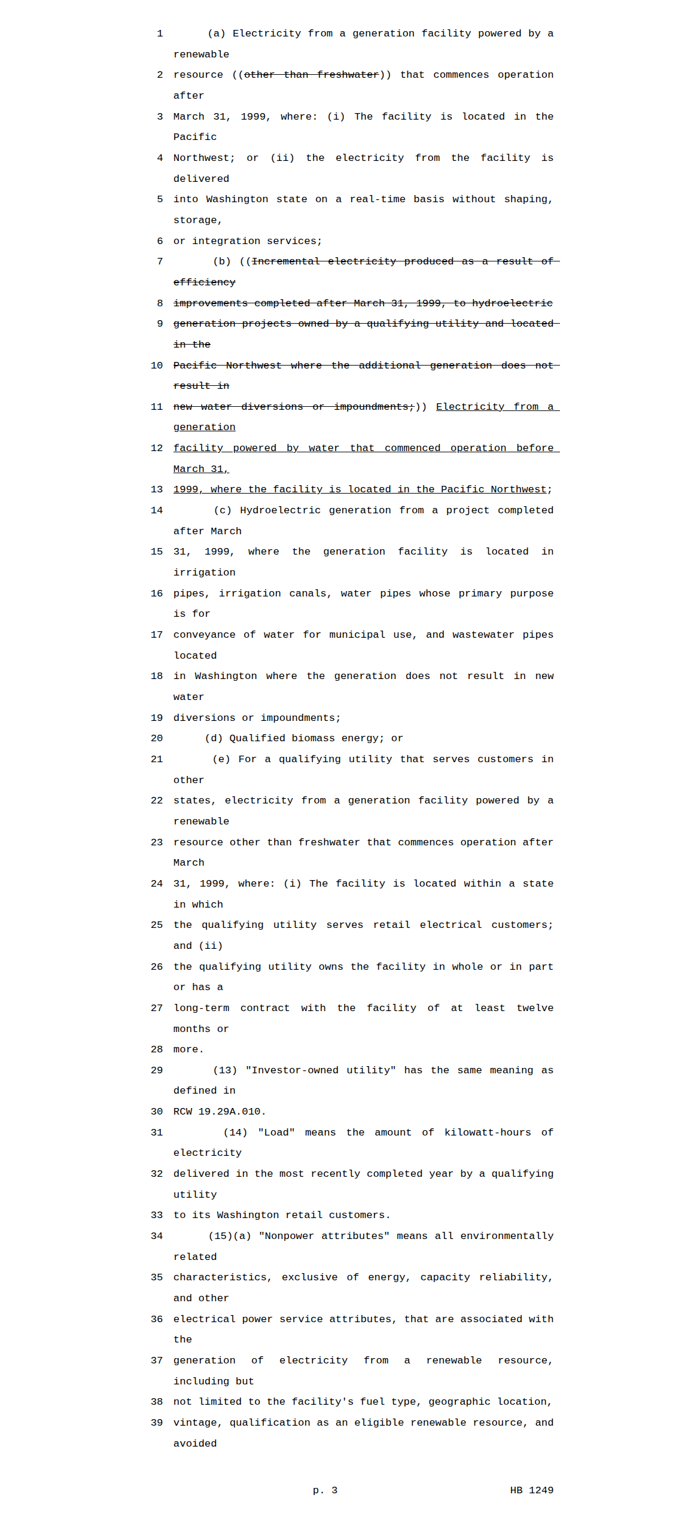(a) Electricity from a generation facility powered by a renewable
resource ((other than freshwater)) that commences operation after
March 31, 1999, where: (i) The facility is located in the Pacific
Northwest; or (ii) the electricity from the facility is delivered
into Washington state on a real-time basis without shaping, storage,
or integration services;
(b) ((Incremental electricity produced as a result of efficiency
improvements completed after March 31, 1999, to hydroelectric
generation projects owned by a qualifying utility and located in the
Pacific Northwest where the additional generation does not result in
new water diversions or impoundments;)) Electricity from a generation
facility powered by water that commenced operation before March 31,
1999, where the facility is located in the Pacific Northwest;
(c) Hydroelectric generation from a project completed after March
31, 1999, where the generation facility is located in irrigation
pipes, irrigation canals, water pipes whose primary purpose is for
conveyance of water for municipal use, and wastewater pipes located
in Washington where the generation does not result in new water
diversions or impoundments;
(d) Qualified biomass energy; or
(e) For a qualifying utility that serves customers in other
states, electricity from a generation facility powered by a renewable
resource other than freshwater that commences operation after March
31, 1999, where: (i) The facility is located within a state in which
the qualifying utility serves retail electrical customers; and (ii)
the qualifying utility owns the facility in whole or in part or has a
long-term contract with the facility of at least twelve months or
more.
(13) "Investor-owned utility" has the same meaning as defined in
RCW 19.29A.010.
(14) "Load" means the amount of kilowatt-hours of electricity
delivered in the most recently completed year by a qualifying utility
to its Washington retail customers.
(15)(a) "Nonpower attributes" means all environmentally related
characteristics, exclusive of energy, capacity reliability, and other
electrical power service attributes, that are associated with the
generation of electricity from a renewable resource, including but
not limited to the facility's fuel type, geographic location,
vintage, qualification as an eligible renewable resource, and avoided
p. 3
HB 1249